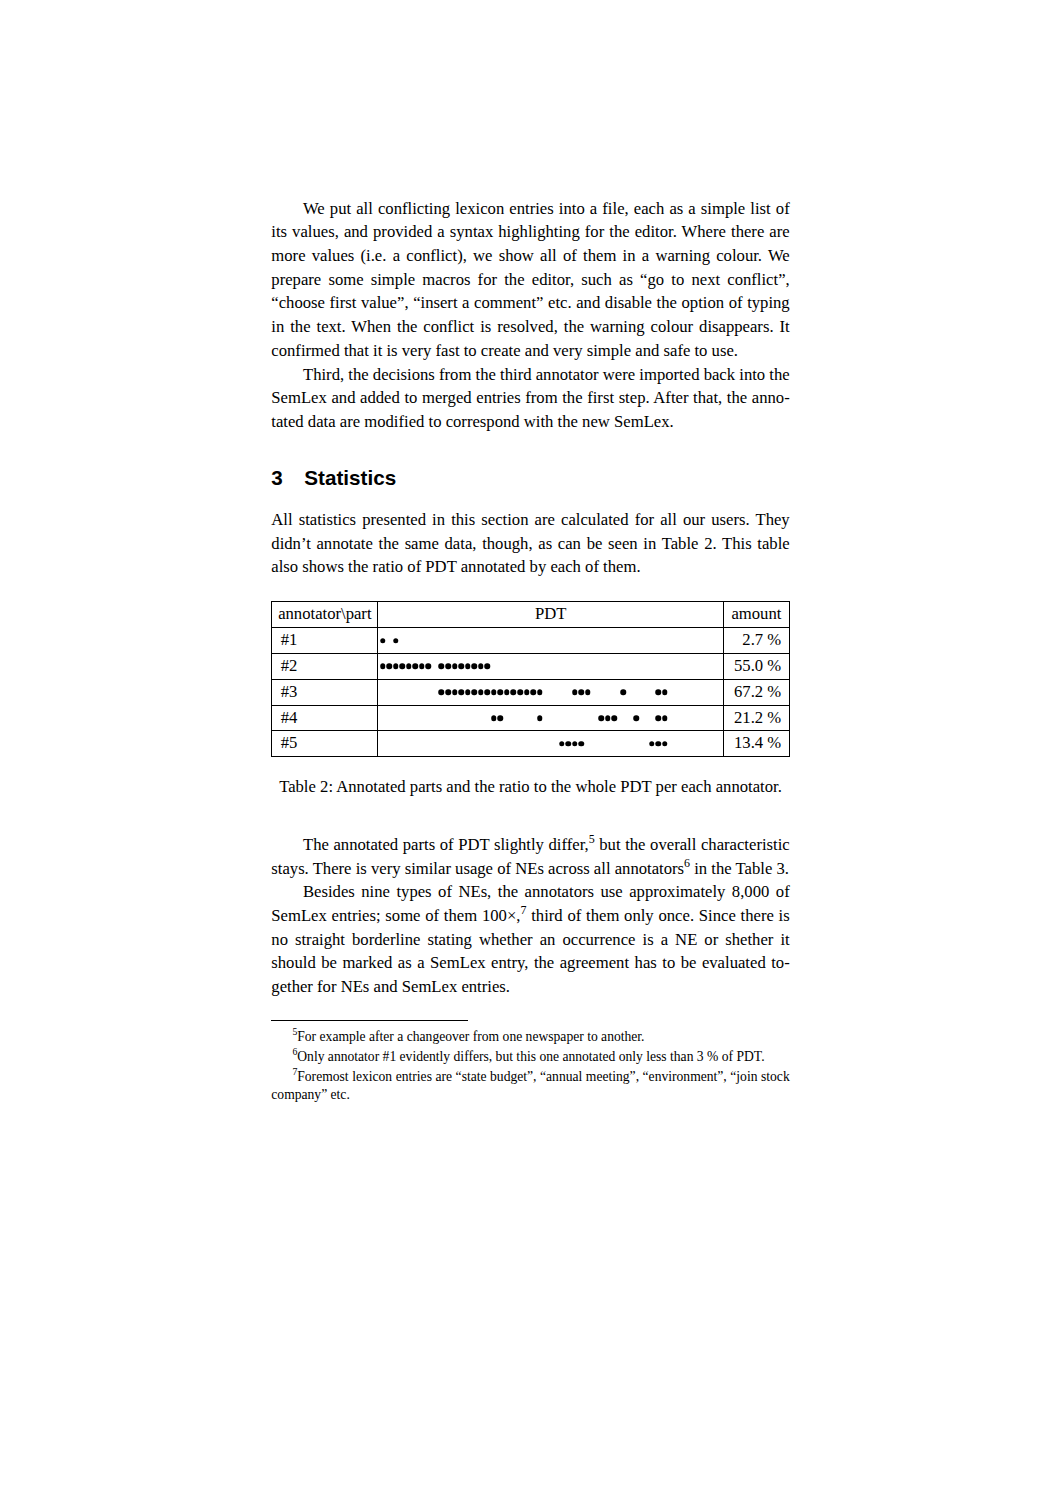We put all conflicting lexicon entries into a file, each as a simple list of its values, and provided a syntax highlighting for the editor. Where there are more values (i.e. a conflict), we show all of them in a warning colour. We prepare some simple macros for the editor, such as “go to next conflict”, “choose first value”, “insert a comment” etc. and disable the option of typing in the text. When the conflict is resolved, the warning colour disappears. It confirmed that it is very fast to create and very simple and safe to use.
Third, the decisions from the third annotator were imported back into the SemLex and added to merged entries from the first step. After that, the annotated data are modified to correspond with the new SemLex.
3 Statistics
All statistics presented in this section are calculated for all our users. They didn’t annotate the same data, though, as can be seen in Table 2. This table also shows the ratio of PDT annotated by each of them.
| annotator\part | PDT | amount |
| --- | --- | --- |
| #1 | | 2.7 % |
| #2 | | 55.0 % |
| #3 | | 67.2 % |
| #4 | | 21.2 % |
| #5 | | 13.4 % |
Table 2: Annotated parts and the ratio to the whole PDT per each annotator.
The annotated parts of PDT slightly differ,5 but the overall characteristic stays. There is very similar usage of NEs across all annotators6 in the Table 3.
Besides nine types of NEs, the annotators use approximately 8,000 of SemLex entries; some of them 100×,7 third of them only once. Since there is no straight borderline stating whether an occurrence is a NE or shether it should be marked as a SemLex entry, the agreement has to be evaluated together for NEs and SemLex entries.
5For example after a changeover from one newspaper to another.
6Only annotator #1 evidently differs, but this one annotated only less than 3 % of PDT.
7Foremost lexicon entries are “state budget”, “annual meeting”, “environment”, “join stock company” etc.